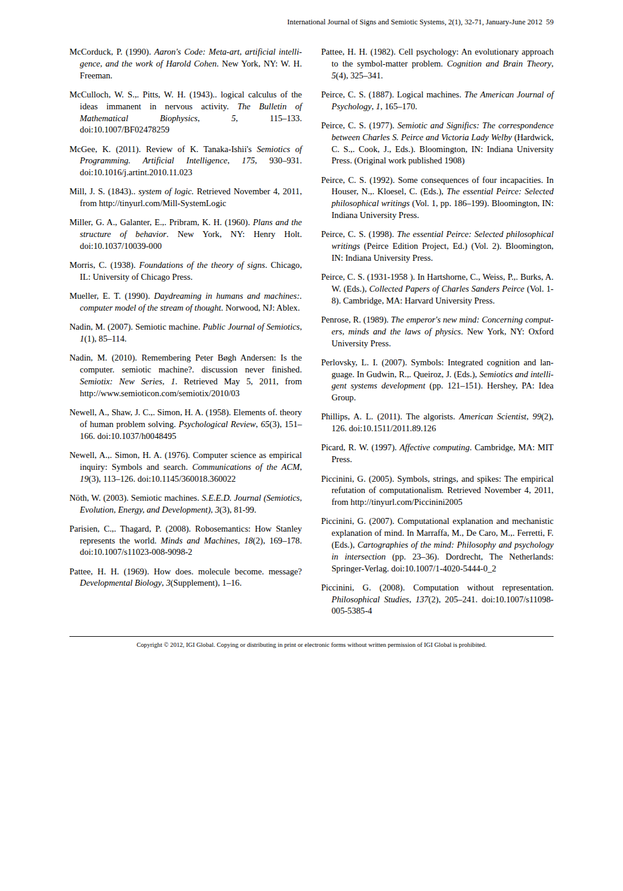International Journal of Signs and Semiotic Systems, 2(1), 32-71, January-June 2012 59
McCorduck, P. (1990). Aaron's Code: Meta-art, artificial intelligence, and the work of Harold Cohen. New York, NY: W. H. Freeman.
McCulloch, W. S.,. Pitts, W. H. (1943).. logical calculus of the ideas immanent in nervous activity. The Bulletin of Mathematical Biophysics, 5, 115–133. doi:10.1007/BF02478259
McGee, K. (2011). Review of K. Tanaka-Ishii's Semiotics of Programming. Artificial Intelligence, 175, 930–931. doi:10.1016/j.artint.2010.11.023
Mill, J. S. (1843).. system of logic. Retrieved November 4, 2011, from http://tinyurl.com/Mill-SystemLogic
Miller, G. A., Galanter, E.,. Pribram, K. H. (1960). Plans and the structure of behavior. New York, NY: Henry Holt. doi:10.1037/10039-000
Morris, C. (1938). Foundations of the theory of signs. Chicago, IL: University of Chicago Press.
Mueller, E. T. (1990). Daydreaming in humans and machines:. computer model of the stream of thought. Norwood, NJ: Ablex.
Nadin, M. (2007). Semiotic machine. Public Journal of Semiotics, 1(1), 85–114.
Nadin, M. (2010). Remembering Peter Bøgh Andersen: Is the computer. semiotic machine?. discussion never finished. Semiotix: New Series, 1. Retrieved May 5, 2011, from http://www.semioticon.com/semiotix/2010/03
Newell, A., Shaw, J. C.,. Simon, H. A. (1958). Elements of. theory of human problem solving. Psychological Review, 65(3), 151–166. doi:10.1037/h0048495
Newell, A.,. Simon, H. A. (1976). Computer science as empirical inquiry: Symbols and search. Communications of the ACM, 19(3), 113–126. doi:10.1145/360018.360022
Nöth, W. (2003). Semiotic machines. S.E.E.D. Journal (Semiotics, Evolution, Energy, and Development), 3(3), 81-99.
Parisien, C.,. Thagard, P. (2008). Robosemantics: How Stanley represents the world. Minds and Machines, 18(2), 169–178. doi:10.1007/s11023-008-9098-2
Pattee, H. H. (1969). How does. molecule become. message? Developmental Biology, 3(Supplement), 1–16.
Pattee, H. H. (1982). Cell psychology: An evolutionary approach to the symbol-matter problem. Cognition and Brain Theory, 5(4), 325–341.
Peirce, C. S. (1887). Logical machines. The American Journal of Psychology, 1, 165–170.
Peirce, C. S. (1977). Semiotic and Significs: The correspondence between Charles S. Peirce and Victoria Lady Welby (Hardwick, C. S.,. Cook, J., Eds.). Bloomington, IN: Indiana University Press. (Original work published 1908)
Peirce, C. S. (1992). Some consequences of four incapacities. In Houser, N.,. Kloesel, C. (Eds.), The essential Peirce: Selected philosophical writings (Vol. 1, pp. 186–199). Bloomington, IN: Indiana University Press.
Peirce, C. S. (1998). The essential Peirce: Selected philosophical writings (Peirce Edition Project, Ed.) (Vol. 2). Bloomington, IN: Indiana University Press.
Peirce, C. S. (1931-1958 ). In Hartshorne, C., Weiss, P.,. Burks, A. W. (Eds.), Collected Papers of Charles Sanders Peirce (Vol. 1-8). Cambridge, MA: Harvard University Press.
Penrose, R. (1989). The emperor's new mind: Concerning computers, minds and the laws of physics. New York, NY: Oxford University Press.
Perlovsky, L. I. (2007). Symbols: Integrated cognition and language. In Gudwin, R.,. Queiroz, J. (Eds.), Semiotics and intelligent systems development (pp. 121–151). Hershey, PA: Idea Group.
Phillips, A. L. (2011). The algorists. American Scientist, 99(2), 126. doi:10.1511/2011.89.126
Picard, R. W. (1997). Affective computing. Cambridge, MA: MIT Press.
Piccinini, G. (2005). Symbols, strings, and spikes: The empirical refutation of computationalism. Retrieved November 4, 2011, from http://tinyurl.com/Piccinini2005
Piccinini, G. (2007). Computational explanation and mechanistic explanation of mind. In Marraffa, M., De Caro, M.,. Ferretti, F. (Eds.), Cartographies of the mind: Philosophy and psychology in intersection (pp. 23–36). Dordrecht, The Netherlands: Springer-Verlag. doi:10.1007/1-4020-5444-0_2
Piccinini, G. (2008). Computation without representation. Philosophical Studies, 137(2), 205–241. doi:10.1007/s11098-005-5385-4
Copyright © 2012, IGI Global. Copying or distributing in print or electronic forms without written permission of IGI Global is prohibited.